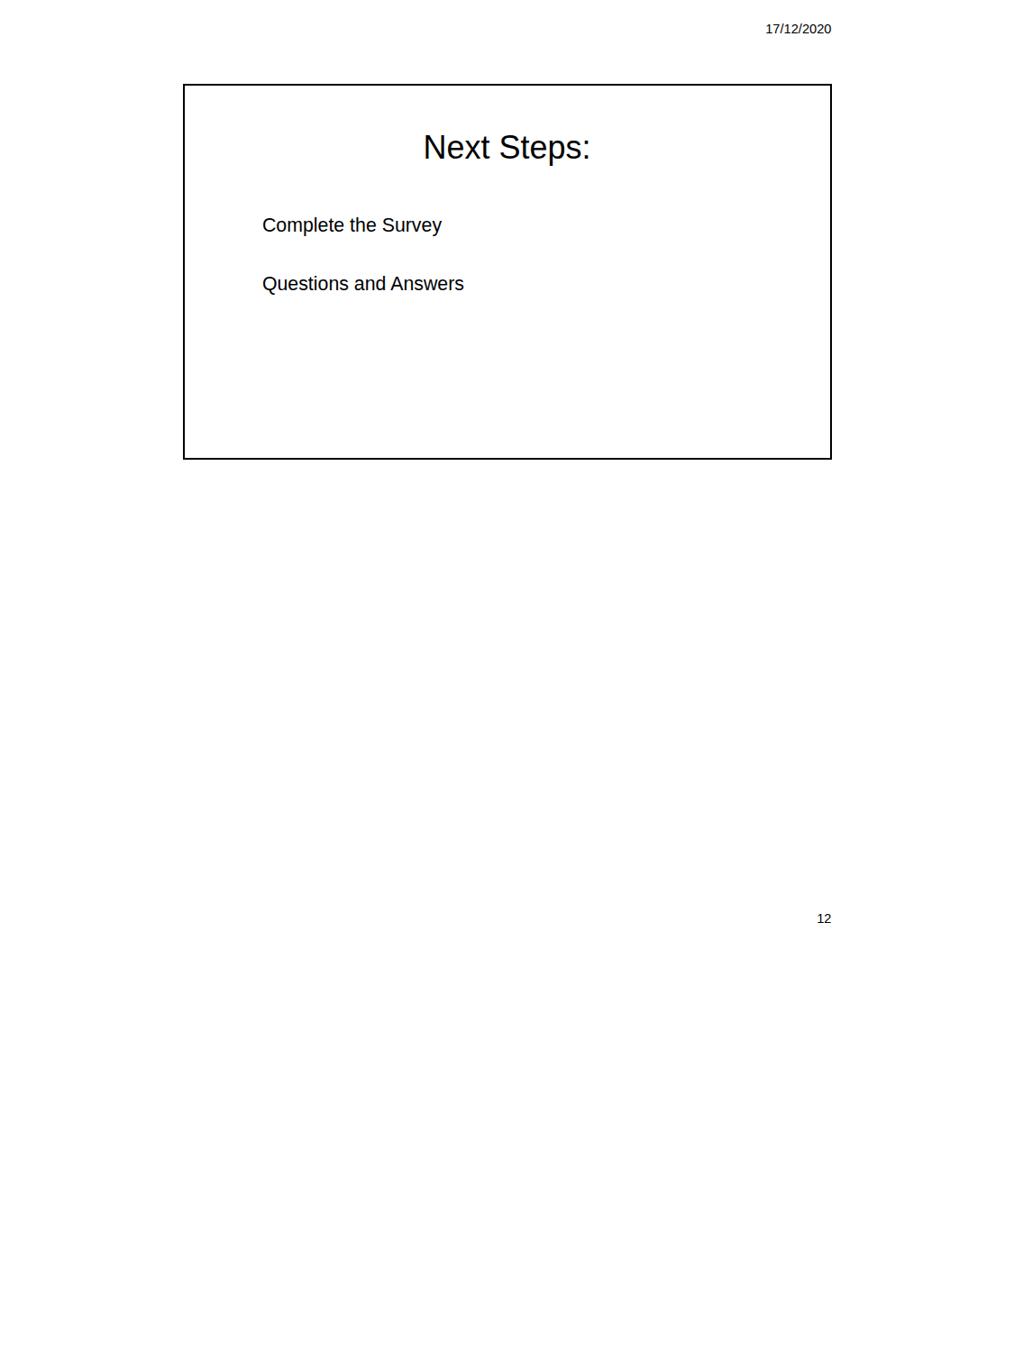17/12/2020
Next Steps:
Complete the Survey
Questions and Answers
12